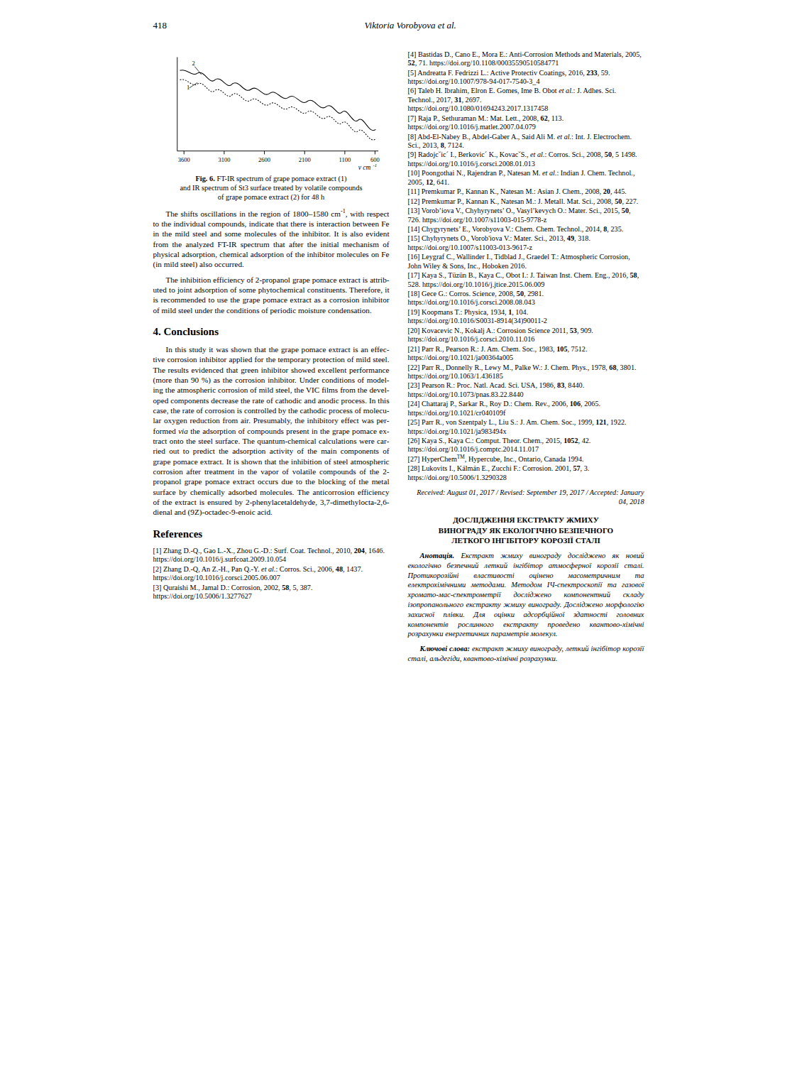418
Viktoria Vorobyova et al.
3600 3100 2600 2100 1100 600 2 1 ν cm -1
Fig. 6. FT-IR spectrum of grape pomace extract (1)
and IR spectrum of St3 surface treated by volatile compounds
of grape pomace extract (2) for 48 h
The shifts oscillations in the region of 1800–1580 cm-1, with respect to the individual compounds, indicate that there is interaction between Fe in the mild steel and some molecules of the inhibitor. It is also evident from the analyzed FT-IR spectrum that after the initial mechanism of physical adsorption, chemical adsorption of the inhibitor molecules on Fe (in mild steel) also occurred.
The inhibition efficiency of 2-propanol grape pomace extract is attributed to joint adsorption of some phytochemical constituents. Therefore, it is recommended to use the grape pomace extract as a corrosion inhibitor of mild steel under the conditions of periodic moisture condensation.
4. Conclusions
In this study it was shown that the grape pomace extract is an effective corrosion inhibitor applied for the temporary protection of mild steel. The results evidenced that green inhibitor showed excellent performance (more than 90 %) as the corrosion inhibitor. Under conditions of modeling the atmospheric corrosion of mild steel, the VIC films from the developed components decrease the rate of cathodic and anodic process. In this case, the rate of corrosion is controlled by the cathodic process of molecular oxygen reduction from air. Presumably, the inhibitory effect was performed via the adsorption of compounds present in the grape pomace extract onto the steel surface. The quantum-chemical calculations were carried out to predict the adsorption activity of the main components of grape pomace extract. It is shown that the inhibition of steel atmospheric corrosion after treatment in the vapor of volatile compounds of the 2-propanol grape pomace extract occurs due to the blocking of the metal surface by chemically adsorbed molecules. The anticorrosion efficiency of the extract is ensured by 2-phenylacetaldehyde, 3,7-dimethylocta-2,6-dienal and (9Z)-octadec-9-enoic acid.
References
[1] Zhang D.-Q., Gao L.-X., Zhou G.-D.: Surf. Coat. Technol., 2010, 204, 1646. https://doi.org/10.1016/j.surfcoat.2009.10.054
[2] Zhang D.-Q, An Z.-H., Pan Q.-Y. et al.: Corros. Sci., 2006, 48, 1437. https://doi.org/10.1016/j.corsci.2005.06.007
[3] Quraishi M., Jamal D.: Corrosion, 2002, 58, 5, 387. https://doi.org/10.5006/1.3277627
[4] Bastidas D., Cano E., Mora E.: Anti-Corrosion Methods and Materials, 2005, 52, 71. https://doi.org/10.1108/00035590510584771
[5] Andreatta F. Fedrizzi L.: Active Protectiv Coatings, 2016, 233, 59. https://doi.org/10.1007/978-94-017-7540-3_4
[6] Taleb H. Ibrahim, Elron E. Gomes, Ime B. Obot et al.: J. Adhes. Sci. Technol., 2017, 31, 2697.
https://doi.org/10.1080/01694243.2017.1317458
[7] Raja P., Sethuraman M.: Mat. Lett., 2008, 62, 113. https://doi.org/10.1016/j.matlet.2007.04.079
[8] Abd-El-Nabey B., Abdel-Gaber A., Said Ali M. et al.: Int. J. Electrochem. Sci., 2013, 8, 7124.
[9] Radojc˘ic´ I., Berkovic´ K., Kovac˘S., et al.: Corros. Sci., 2008, 50, 5 1498. https://doi.org/10.1016/j.corsci.2008.01.013
[10] Poongothai N., Rajendran P., Natesan M. et al.: Indian J. Chem. Technol., 2005, 12, 641.
[11] Premkumar P., Kannan K., Natesan M.: Asian J. Chem., 2008, 20, 445.
[12] Premkumar P., Kannan K., Natesan M.: J. Metall. Mat. Sci., 2008, 50, 227.
[13] Vorob’iova V., Chyhyrynets’ O., Vasyl’kevych O.: Mater. Sci., 2015, 50, 726. https://doi.org/10.1007/s11003-015-9778-z
[14] Chygyrynets’ E., Vorobyova V.: Chem. Chem. Technol., 2014, 8, 235.
[15] Chyhyrynets O., Vorob'iova V.: Mater. Sci., 2013, 49, 318. https://doi.org/10.1007/s11003-013-9617-z
[16] Leygraf C., Wallinder I., Tidblad J., Graedel T.: Atmospheric Corrosion, John Wiley & Sons, Inc., Hoboken 2016.
[17] Kaya S., Tüzün B., Kaya C., Obot I.: J. Taiwan Inst. Chem. Eng., 2016, 58, 528. https://doi.org/10.1016/j.jtice.2015.06.009
[18] Gece G.: Corros. Science, 2008, 50, 2981.
https://doi.org/10.1016/j.corsci.2008.08.043
[19] Koopmans T.: Physica, 1934, 1, 104.
https://doi.org/10.1016/S0031-8914(34)90011-2
[20] Kovacevic N., Kokalj A.: Corrosion Science 2011, 53, 909. https://doi.org/10.1016/j.corsci.2010.11.016
[21] Parr R., Pearson R.: J. Am. Chem. Soc., 1983, 105, 7512. https://doi.org/10.1021/ja00364a005
[22] Parr R., Donnelly R., Lewy M., Palke W.: J. Chem. Phys., 1978, 68, 3801. https://doi.org/10.1063/1.436185
[23] Pearson R.: Proc. Natl. Acad. Sci. USA, 1986, 83, 8440. https://doi.org/10.1073/pnas.83.22.8440
[24] Chattaraj P., Sarkar R., Roy D.: Chem. Rev., 2006, 106, 2065. https://doi.org/10.1021/cr040109f
[25] Parr R., von Szentpaly L., Liu S.: J. Am. Chem. Soc., 1999, 121, 1922. https://doi.org/10.1021/ja983494x
[26] Kaya S., Kaya C.: Comput. Theor. Chem., 2015, 1052, 42. https://doi.org/10.1016/j.comptc.2014.11.017
[27] HyperChemTM, Hypercube, Inc., Ontario, Canada 1994.
[28] Lukovits I., Kálmán E., Zucchi F.: Corrosion. 2001, 57, 3. https://doi.org/10.5006/1.3290328
Received: August 01, 2017 / Revised: September 19, 2017 / Accepted: January 04, 2018
ДОСЛІДЖЕННЯ ЕКСТРАКТУ ЖМИХУ
ВИНОГРАДУ ЯК ЕКОЛОГІЧНО БЕЗПЕЧНОГО
ЛЕТКОГО ІНГІБІТОРУ КОРОЗІЇ СТАЛІ
Анотація. Екстракт жмиху винограду досліджено як новий екологічно безпечний леткий інгібітор атмосферної корозії сталі. Протикорозійні властивості оцінено масометричним та електрохімічними методами. Методом ІЧ-спектроскопії та газової хромато-мас-спектрометрії досліджено компонентний складу ізопропанольного екстракту жмиху винограду. Досліджено морфологію захисної плівки. Для оцінки адсорбційної здатності головних компонентів рослинного екстракту проведено квантово-хімічні розрахунки енергетичних параметрів молекул.
Ключові слова: екстракт жмиху винограду, леткий інгібітор корозії сталі, альдегіди, квантово-хімічні розрахунки.